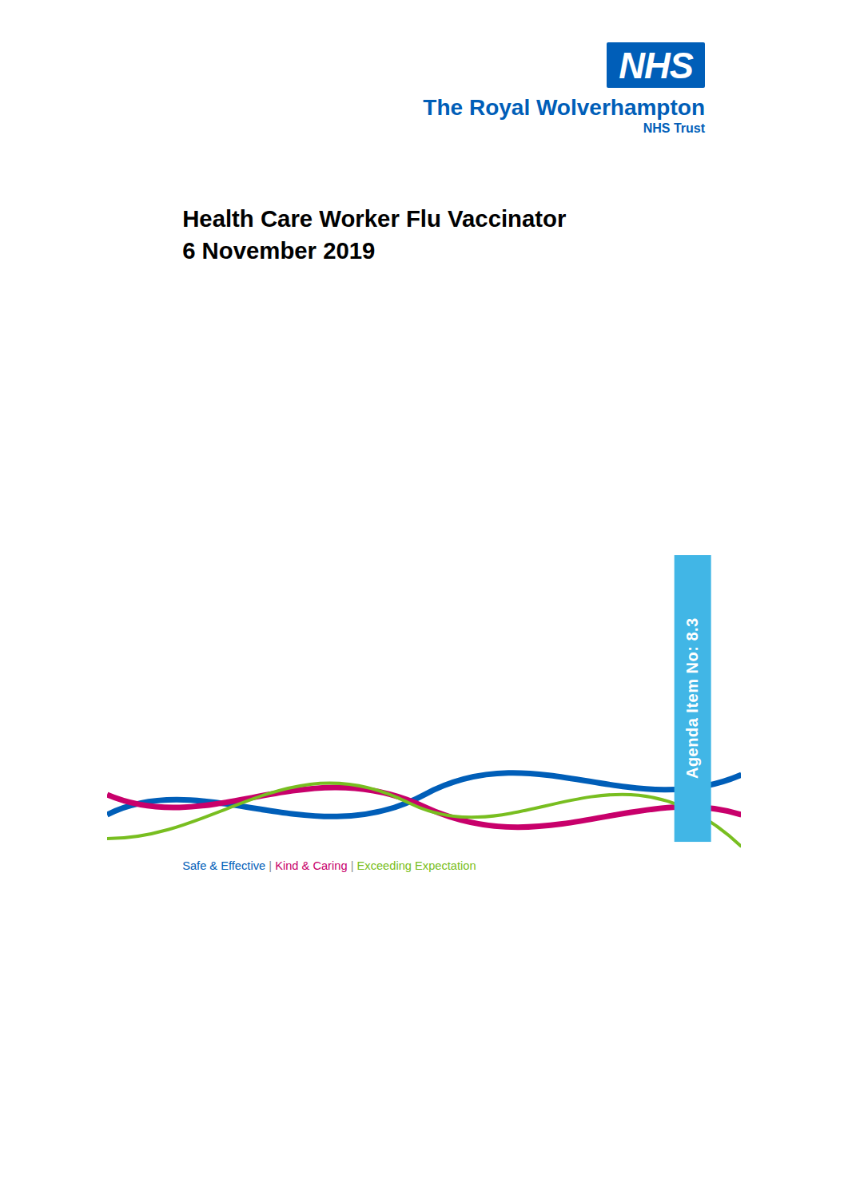NHS
The Royal Wolverhampton
NHS Trust
Health Care Worker Flu Vaccinator
6 November 2019
Agenda Item No: 8.3
Safe & Effective | Kind & Caring | Exceeding Expectation